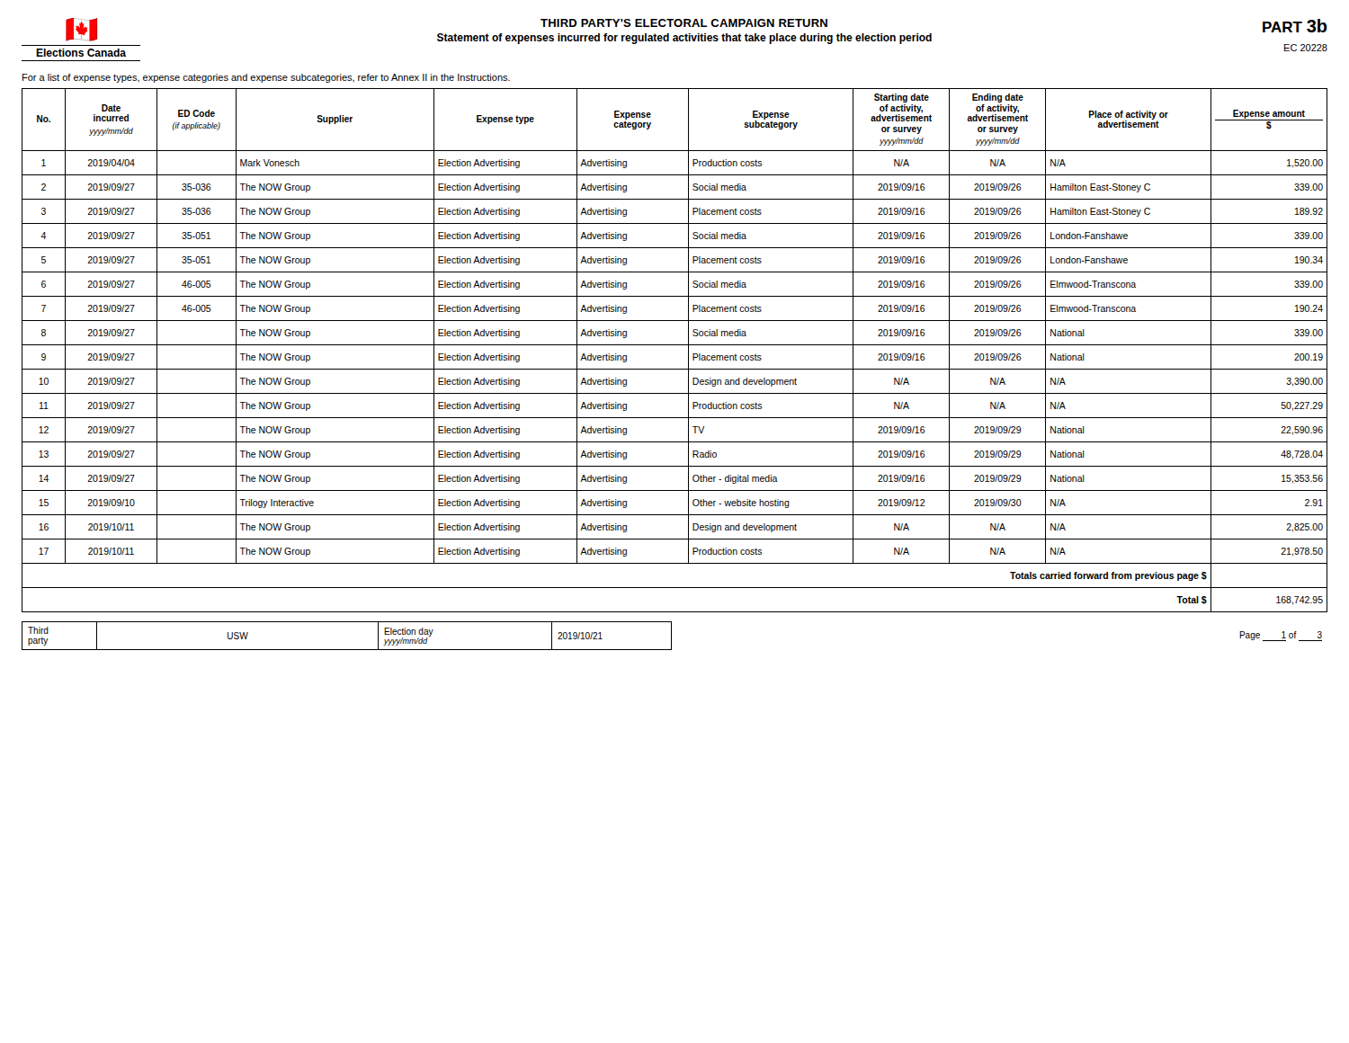🇨🇦
Elections Canada
THIRD PARTY'S ELECTORAL CAMPAIGN RETURN
Statement of expenses incurred for regulated activities that take place during the election period
PART 3b
EC 20228
For a list of expense types, expense categories and expense subcategories, refer to Annex II in the Instructions.
| No. | Date incurred yyyy/mm/dd | ED Code (if applicable) | Supplier | Expense type | Expense category | Expense subcategory | Starting date of activity, advertisement or survey yyyy/mm/dd | Ending date of activity, advertisement or survey yyyy/mm/dd | Place of activity or advertisement | Expense amount $ |
| --- | --- | --- | --- | --- | --- | --- | --- | --- | --- | --- |
| 1 | 2019/04/04 | | Mark Vonesch | Election Advertising | Advertising | Production costs | N/A | N/A | N/A | 1,520.00 |
| 2 | 2019/09/27 | 35-036 | The NOW Group | Election Advertising | Advertising | Social media | 2019/09/16 | 2019/09/26 | Hamilton East-Stoney C | 339.00 |
| 3 | 2019/09/27 | 35-036 | The NOW Group | Election Advertising | Advertising | Placement costs | 2019/09/16 | 2019/09/26 | Hamilton East-Stoney C | 189.92 |
| 4 | 2019/09/27 | 35-051 | The NOW Group | Election Advertising | Advertising | Social media | 2019/09/16 | 2019/09/26 | London-Fanshawe | 339.00 |
| 5 | 2019/09/27 | 35-051 | The NOW Group | Election Advertising | Advertising | Placement costs | 2019/09/16 | 2019/09/26 | London-Fanshawe | 190.34 |
| 6 | 2019/09/27 | 46-005 | The NOW Group | Election Advertising | Advertising | Social media | 2019/09/16 | 2019/09/26 | Elmwood-Transcona | 339.00 |
| 7 | 2019/09/27 | 46-005 | The NOW Group | Election Advertising | Advertising | Placement costs | 2019/09/16 | 2019/09/26 | Elmwood-Transcona | 190.24 |
| 8 | 2019/09/27 | | The NOW Group | Election Advertising | Advertising | Social media | 2019/09/16 | 2019/09/26 | National | 339.00 |
| 9 | 2019/09/27 | | The NOW Group | Election Advertising | Advertising | Placement costs | 2019/09/16 | 2019/09/26 | National | 200.19 |
| 10 | 2019/09/27 | | The NOW Group | Election Advertising | Advertising | Design and development | N/A | N/A | N/A | 3,390.00 |
| 11 | 2019/09/27 | | The NOW Group | Election Advertising | Advertising | Production costs | N/A | N/A | N/A | 50,227.29 |
| 12 | 2019/09/27 | | The NOW Group | Election Advertising | Advertising | TV | 2019/09/16 | 2019/09/29 | National | 22,590.96 |
| 13 | 2019/09/27 | | The NOW Group | Election Advertising | Advertising | Radio | 2019/09/16 | 2019/09/29 | National | 48,728.04 |
| 14 | 2019/09/27 | | The NOW Group | Election Advertising | Advertising | Other - digital media | 2019/09/16 | 2019/09/29 | National | 15,353.56 |
| 15 | 2019/09/10 | | Trilogy Interactive | Election Advertising | Advertising | Other - website hosting | 2019/09/12 | 2019/09/30 | N/A | 2.91 |
| 16 | 2019/10/11 | | The NOW Group | Election Advertising | Advertising | Design and development | N/A | N/A | N/A | 2,825.00 |
| 17 | 2019/10/11 | | The NOW Group | Election Advertising | Advertising | Production costs | N/A | N/A | N/A | 21,978.50 |
| Totals carried forward from previous page $ | |
| Total $ | 168,742.95 |
| Third party | USW | Election day yyyy/mm/dd | 2019/10/21 | Page 1 of 3 |